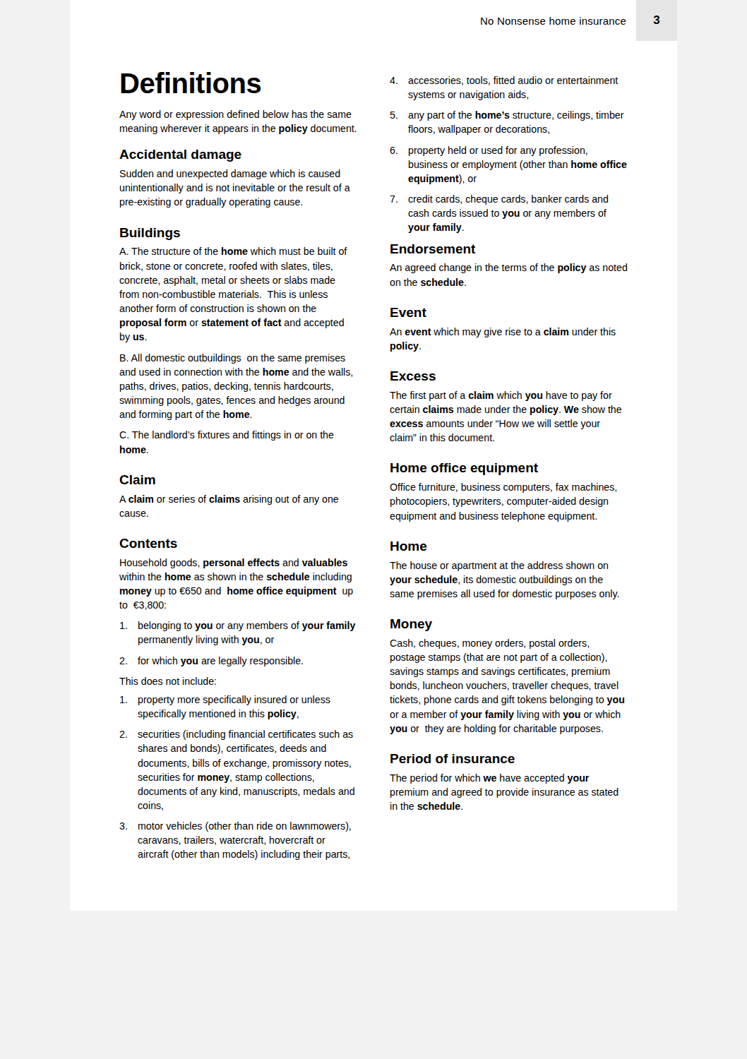No Nonsense home insurance
3
Definitions
Any word or expression defined below has the same meaning wherever it appears in the policy document.
Accidental damage
Sudden and unexpected damage which is caused unintentionally and is not inevitable or the result of a pre-existing or gradually operating cause.
Buildings
A. The structure of the home which must be built of brick, stone or concrete, roofed with slates, tiles, concrete, asphalt, metal or sheets or slabs made from non-combustible materials. This is unless another form of construction is shown on the proposal form or statement of fact and accepted by us.
B. All domestic outbuildings on the same premises and used in connection with the home and the walls, paths, drives, patios, decking, tennis hardcourts, swimming pools, gates, fences and hedges around and forming part of the home.
C. The landlord’s fixtures and fittings in or on the home.
Claim
A claim or series of claims arising out of any one cause.
Contents
Household goods, personal effects and valuables within the home as shown in the schedule including money up to €650 and home office equipment up to €3,800:
belonging to you or any members of your family permanently living with you, or
for which you are legally responsible.
This does not include:
property more specifically insured or unless specifically mentioned in this policy,
securities (including financial certificates such as shares and bonds), certificates, deeds and documents, bills of exchange, promissory notes, securities for money, stamp collections, documents of any kind, manuscripts, medals and coins,
motor vehicles (other than ride on lawnmowers), caravans, trailers, watercraft, hovercraft or aircraft (other than models) including their parts,
accessories, tools, fitted audio or entertainment systems or navigation aids,
any part of the home’s structure, ceilings, timber floors, wallpaper or decorations,
property held or used for any profession, business or employment (other than home office equipment), or
credit cards, cheque cards, banker cards and cash cards issued to you or any members of your family.
Endorsement
An agreed change in the terms of the policy as noted on the schedule.
Event
An event which may give rise to a claim under this policy.
Excess
The first part of a claim which you have to pay for certain claims made under the policy. We show the excess amounts under “How we will settle your claim” in this document.
Home office equipment
Office furniture, business computers, fax machines, photocopiers, typewriters, computer-aided design equipment and business telephone equipment.
Home
The house or apartment at the address shown on your schedule, its domestic outbuildings on the same premises all used for domestic purposes only.
Money
Cash, cheques, money orders, postal orders, postage stamps (that are not part of a collection), savings stamps and savings certificates, premium bonds, luncheon vouchers, traveller cheques, travel tickets, phone cards and gift tokens belonging to you or a member of your family living with you or which you or they are holding for charitable purposes.
Period of insurance
The period for which we have accepted your premium and agreed to provide insurance as stated in the schedule.